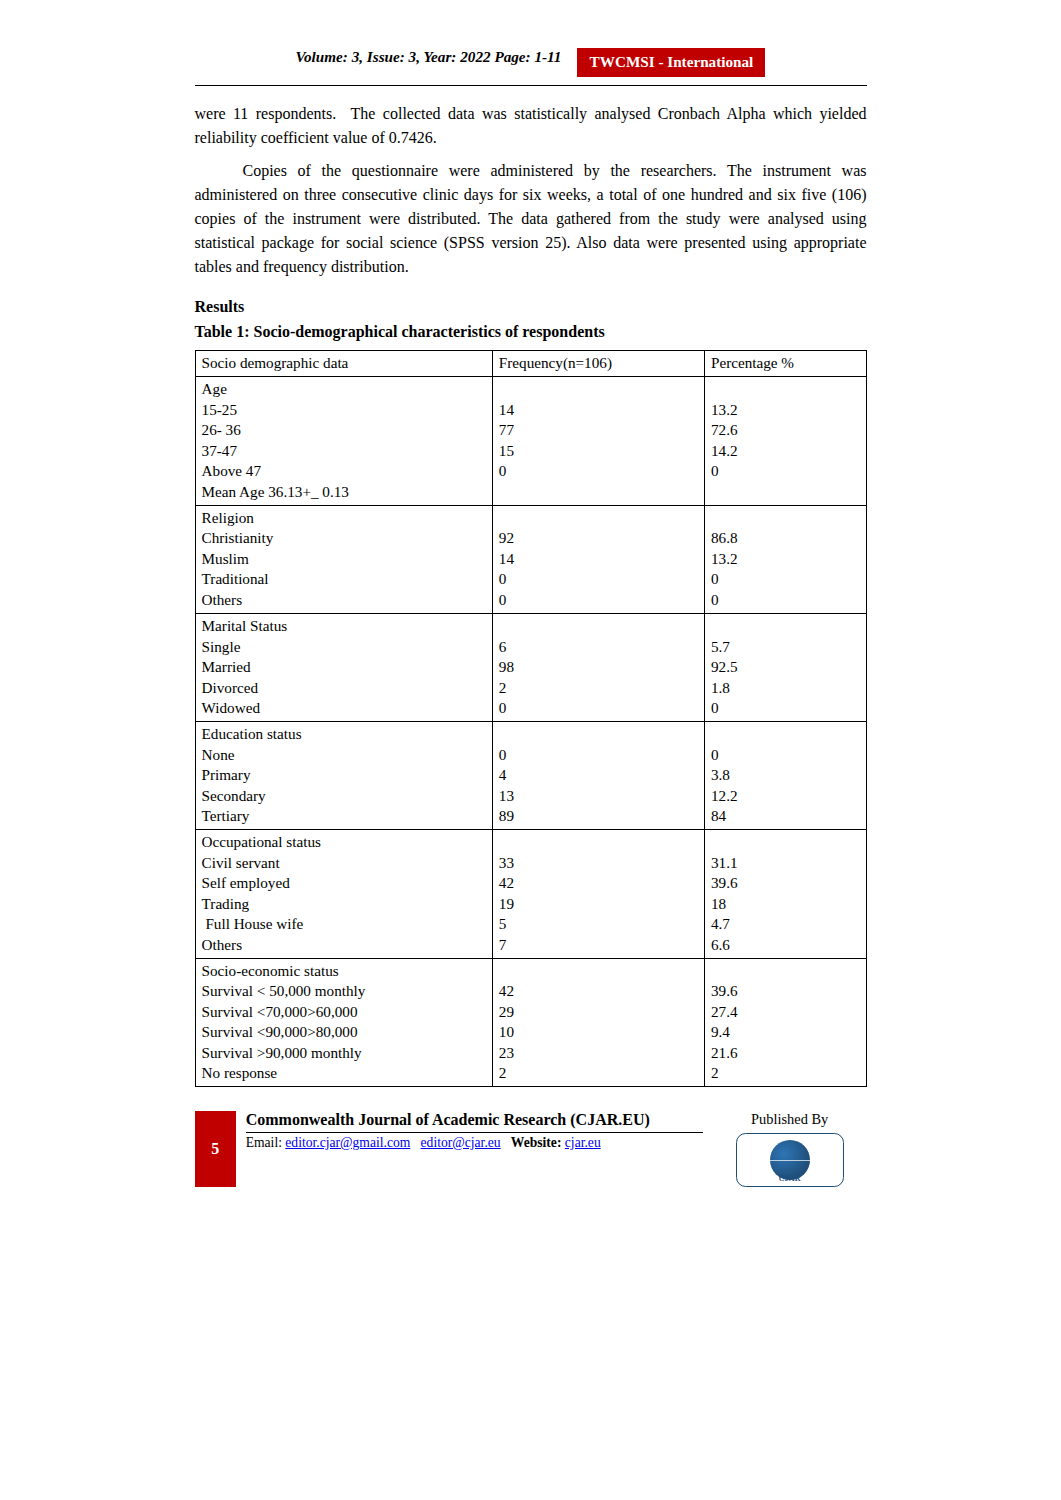Volume: 3, Issue: 3, Year: 2022 Page: 1-11
TWCMSI - International
were 11 respondents. The collected data was statistically analysed Cronbach Alpha which yielded reliability coefficient value of 0.7426.
Copies of the questionnaire were administered by the researchers. The instrument was administered on three consecutive clinic days for six weeks, a total of one hundred and six five (106) copies of the instrument were distributed. The data gathered from the study were analysed using statistical package for social science (SPSS version 25). Also data were presented using appropriate tables and frequency distribution.
Results
Table 1: Socio-demographical characteristics of respondents
| Socio demographic data | Frequency(n=106) | Percentage % |
| --- | --- | --- |
| Age 15-25 26- 36 37-47 Above 47 Mean Age 36.13+_ 0.13 | 14 77 15 0 | 13.2 72.6 14.2 0 |
| Religion Christianity Muslim Traditional Others | 92 14 0 0 | 86.8 13.2 0 0 |
| Marital Status Single Married Divorced Widowed | 6 98 2 0 | 5.7 92.5 1.8 0 |
| Education status None Primary Secondary Tertiary | 0 4 13 89 | 0 3.8 12.2 84 |
| Occupational status Civil servant Self employed Trading Full House wife Others | 33 42 19 5 7 | 31.1 39.6 18 4.7 6.6 |
| Socio-economic status Survival < 50,000 monthly Survival <70,000>60,000 Survival <90,000>80,000 Survival >90,000 monthly No response | 42 29 10 23 2 | 39.6 27.4 9.4 21.6 2 |
5
Commonwealth Journal of Academic Research (CJAR.EU)
Email: editor.cjar@gmail.com editor@cjar.eu Website: cjar.eu
Published By
CJAR